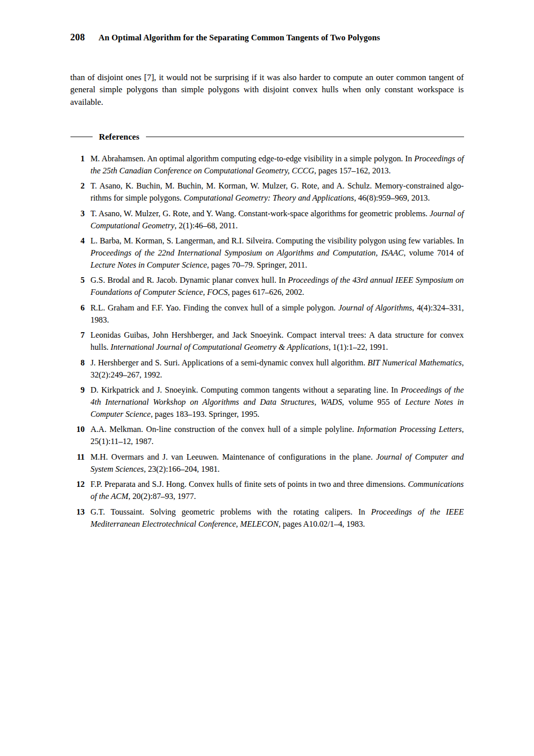208 An Optimal Algorithm for the Separating Common Tangents of Two Polygons
than of disjoint ones [7], it would not be surprising if it was also harder to compute an outer common tangent of general simple polygons than simple polygons with disjoint convex hulls when only constant workspace is available.
References
1 M. Abrahamsen. An optimal algorithm computing edge-to-edge visibility in a simple polygon. In Proceedings of the 25th Canadian Conference on Computational Geometry, CCCG, pages 157–162, 2013.
2 T. Asano, K. Buchin, M. Buchin, M. Korman, W. Mulzer, G. Rote, and A. Schulz. Memory-constrained algorithms for simple polygons. Computational Geometry: Theory and Applications, 46(8):959–969, 2013.
3 T. Asano, W. Mulzer, G. Rote, and Y. Wang. Constant-work-space algorithms for geometric problems. Journal of Computational Geometry, 2(1):46–68, 2011.
4 L. Barba, M. Korman, S. Langerman, and R.I. Silveira. Computing the visibility polygon using few variables. In Proceedings of the 22nd International Symposium on Algorithms and Computation, ISAAC, volume 7014 of Lecture Notes in Computer Science, pages 70–79. Springer, 2011.
5 G.S. Brodal and R. Jacob. Dynamic planar convex hull. In Proceedings of the 43rd annual IEEE Symposium on Foundations of Computer Science, FOCS, pages 617–626, 2002.
6 R.L. Graham and F.F. Yao. Finding the convex hull of a simple polygon. Journal of Algorithms, 4(4):324–331, 1983.
7 Leonidas Guibas, John Hershberger, and Jack Snoeyink. Compact interval trees: A data structure for convex hulls. International Journal of Computational Geometry & Applications, 1(1):1–22, 1991.
8 J. Hershberger and S. Suri. Applications of a semi-dynamic convex hull algorithm. BIT Numerical Mathematics, 32(2):249–267, 1992.
9 D. Kirkpatrick and J. Snoeyink. Computing common tangents without a separating line. In Proceedings of the 4th International Workshop on Algorithms and Data Structures, WADS, volume 955 of Lecture Notes in Computer Science, pages 183–193. Springer, 1995.
10 A.A. Melkman. On-line construction of the convex hull of a simple polyline. Information Processing Letters, 25(1):11–12, 1987.
11 M.H. Overmars and J. van Leeuwen. Maintenance of configurations in the plane. Journal of Computer and System Sciences, 23(2):166–204, 1981.
12 F.P. Preparata and S.J. Hong. Convex hulls of finite sets of points in two and three dimensions. Communications of the ACM, 20(2):87–93, 1977.
13 G.T. Toussaint. Solving geometric problems with the rotating calipers. In Proceedings of the IEEE Mediterranean Electrotechnical Conference, MELECON, pages A10.02/1–4, 1983.